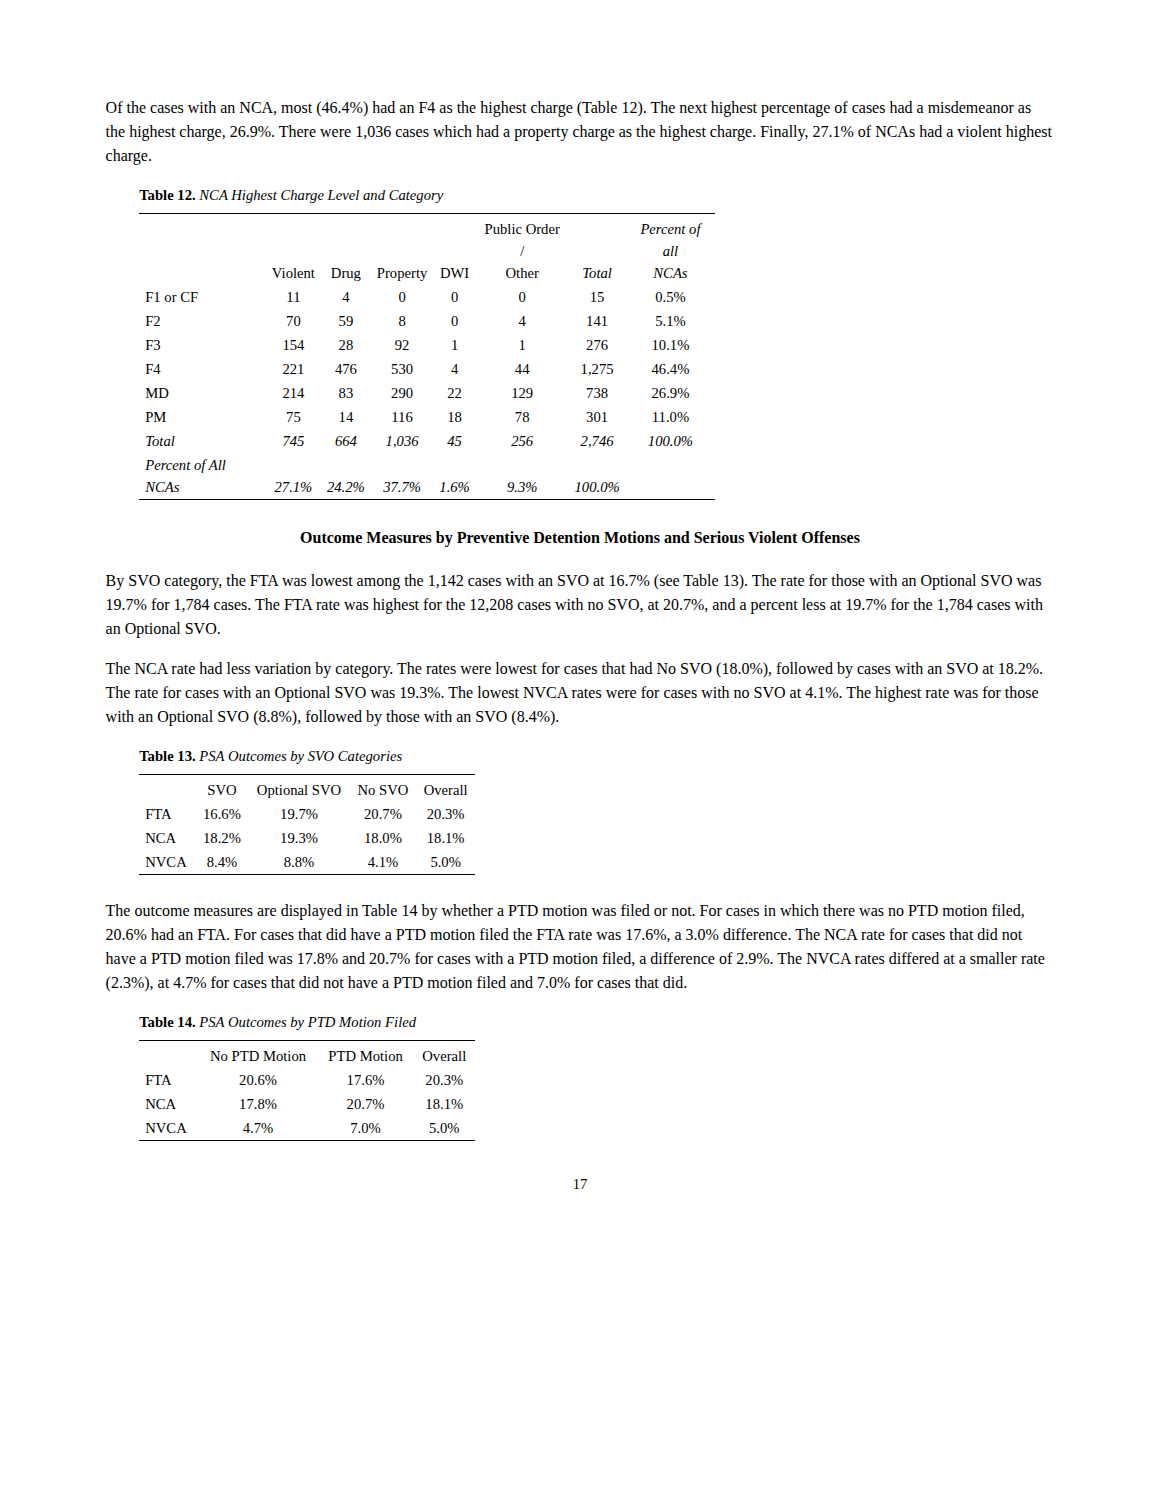Of the cases with an NCA, most (46.4%) had an F4 as the highest charge (Table 12). The next highest percentage of cases had a misdemeanor as the highest charge, 26.9%. There were 1,036 cases which had a property charge as the highest charge. Finally, 27.1% of NCAs had a violent highest charge.
Table 12. NCA Highest Charge Level and Category
| | Violent | Drug | Property | DWI | Public Order / Other | Total | Percent of all NCAs |
| --- | --- | --- | --- | --- | --- | --- | --- |
| F1 or CF | 11 | 4 | 0 | 0 | 0 | 15 | 0.5% |
| F2 | 70 | 59 | 8 | 0 | 4 | 141 | 5.1% |
| F3 | 154 | 28 | 92 | 1 | 1 | 276 | 10.1% |
| F4 | 221 | 476 | 530 | 4 | 44 | 1,275 | 46.4% |
| MD | 214 | 83 | 290 | 22 | 129 | 738 | 26.9% |
| PM | 75 | 14 | 116 | 18 | 78 | 301 | 11.0% |
| Total | 745 | 664 | 1,036 | 45 | 256 | 2,746 | 100.0% |
| Percent of All NCAs | 27.1% | 24.2% | 37.7% | 1.6% | 9.3% | 100.0% | |
Outcome Measures by Preventive Detention Motions and Serious Violent Offenses
By SVO category, the FTA was lowest among the 1,142 cases with an SVO at 16.7% (see Table 13). The rate for those with an Optional SVO was 19.7% for 1,784 cases. The FTA rate was highest for the 12,208 cases with no SVO, at 20.7%, and a percent less at 19.7% for the 1,784 cases with an Optional SVO.
The NCA rate had less variation by category. The rates were lowest for cases that had No SVO (18.0%), followed by cases with an SVO at 18.2%. The rate for cases with an Optional SVO was 19.3%. The lowest NVCA rates were for cases with no SVO at 4.1%. The highest rate was for those with an Optional SVO (8.8%), followed by those with an SVO (8.4%).
Table 13. PSA Outcomes by SVO Categories
| | SVO | Optional SVO | No SVO | Overall |
| --- | --- | --- | --- | --- |
| FTA | 16.6% | 19.7% | 20.7% | 20.3% |
| NCA | 18.2% | 19.3% | 18.0% | 18.1% |
| NVCA | 8.4% | 8.8% | 4.1% | 5.0% |
The outcome measures are displayed in Table 14 by whether a PTD motion was filed or not. For cases in which there was no PTD motion filed, 20.6% had an FTA. For cases that did have a PTD motion filed the FTA rate was 17.6%, a 3.0% difference. The NCA rate for cases that did not have a PTD motion filed was 17.8% and 20.7% for cases with a PTD motion filed, a difference of 2.9%. The NVCA rates differed at a smaller rate (2.3%), at 4.7% for cases that did not have a PTD motion filed and 7.0% for cases that did.
Table 14. PSA Outcomes by PTD Motion Filed
| | No PTD Motion | PTD Motion | Overall |
| --- | --- | --- | --- |
| FTA | 20.6% | 17.6% | 20.3% |
| NCA | 17.8% | 20.7% | 18.1% |
| NVCA | 4.7% | 7.0% | 5.0% |
17